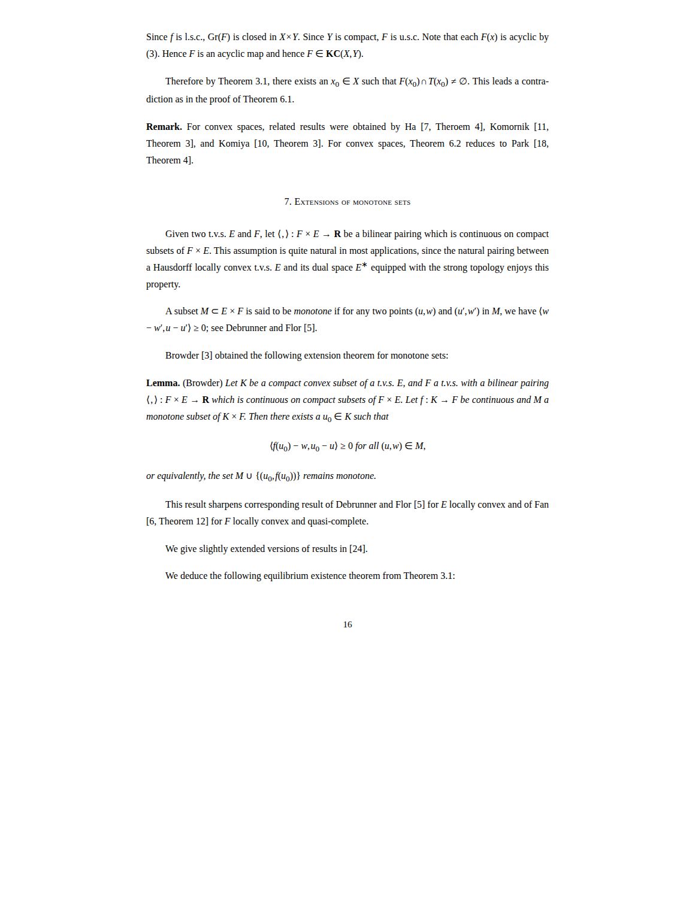Since f is l.s.c., Gr(F) is closed in X × Y. Since Y is compact, F is u.s.c. Note that each F(x) is acyclic by (3). Hence F is an acyclic map and hence F ∈ KC(X, Y).
Therefore by Theorem 3.1, there exists an x0 ∈ X such that F(x0) ∩ T(x0) ≠ ∅. This leads a contradiction as in the proof of Theorem 6.1.
Remark. For convex spaces, related results were obtained by Ha [7, Theroem 4], Komornik [11, Theorem 3], and Komiya [10, Theorem 3]. For convex spaces, Theorem 6.2 reduces to Park [18, Theorem 4].
7. Extensions of monotone sets
Given two t.v.s. E and F, let ⟨ , ⟩ : F × E → R be a bilinear pairing which is continuous on compact subsets of F × E. This assumption is quite natural in most applications, since the natural pairing between a Hausdorff locally convex t.v.s. E and its dual space E∗ equipped with the strong topology enjoys this property.
A subset M ⊂ E × F is said to be monotone if for any two points (u, w) and (u′, w′) in M, we have ⟨w − w′, u − u′⟩ ≥ 0; see Debrunner and Flor [5].
Browder [3] obtained the following extension theorem for monotone sets:
Lemma. (Browder) Let K be a compact convex subset of a t.v.s. E, and F a t.v.s. with a bilinear pairing ⟨ , ⟩ : F × E → R which is continuous on compact subsets of F × E. Let f : K → F be continuous and M a monotone subset of K × F. Then there exists a u0 ∈ K such that
⟨f(u0) − w, u0 − u⟩ ≥ 0 for all (u, w) ∈ M,
or equivalently, the set M ∪ {(u0, f(u0))} remains monotone.
This result sharpens corresponding result of Debrunner and Flor [5] for E locally convex and of Fan [6, Theorem 12] for F locally convex and quasi-complete.
We give slightly extended versions of results in [24].
We deduce the following equilibrium existence theorem from Theorem 3.1:
16